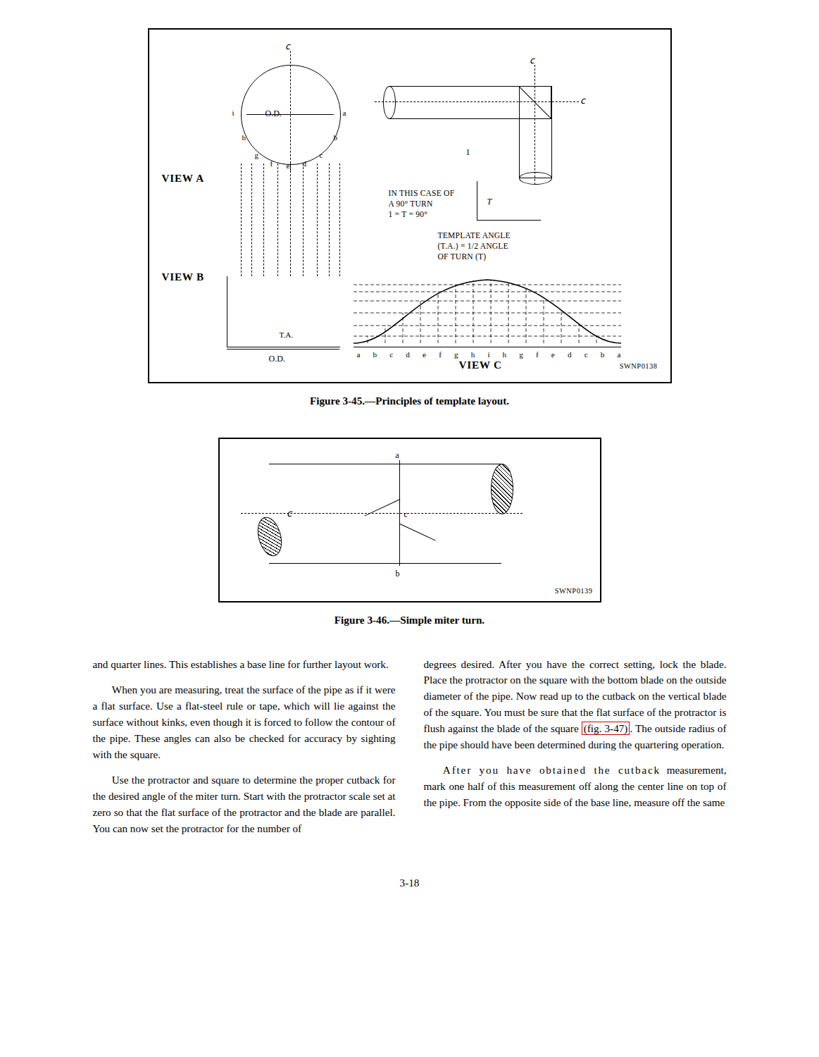VIEW A VIEW B VIEW C
ⅽ
O.D. a b c d e f g h i
ⅽ ⅽ
1
IN THIS CASE OF
A 90° TURN
1 = T = 90°
T
TEMPLATE ANGLE
(T.A.) = 1/2 ANGLE
OF TURN (T)
T.A.
O.D.
abcde fghih gfedc ba
SWNP0138
Figure 3-45.—Principles of template layout.
ⅽ
a b c SWNP0139
Figure 3-46.—Simple miter turn.
and quarter lines. This establishes a base line for further layout work.
When you are measuring, treat the surface of the pipe as if it were a flat surface. Use a flat-steel rule or tape, which will lie against the surface without kinks, even though it is forced to follow the contour of the pipe. These angles can also be checked for accuracy by sighting with the square.
Use the protractor and square to determine the proper cutback for the desired angle of the miter turn. Start with the protractor scale set at zero so that the flat surface of the protractor and the blade are parallel. You can now set the protractor for the number of
degrees desired. After you have the correct setting, lock the blade. Place the protractor on the square with the bottom blade on the outside diameter of the pipe. Now read up to the cutback on the vertical blade of the square. You must be sure that the flat surface of the protractor is flush against the blade of the square (fig. 3-47). The outside radius of the pipe should have been determined during the quartering operation.
After you have obtained the cutback measurement, mark one half of this measurement off along the center line on top of the pipe. From the opposite side of the base line, measure off the same
3-18